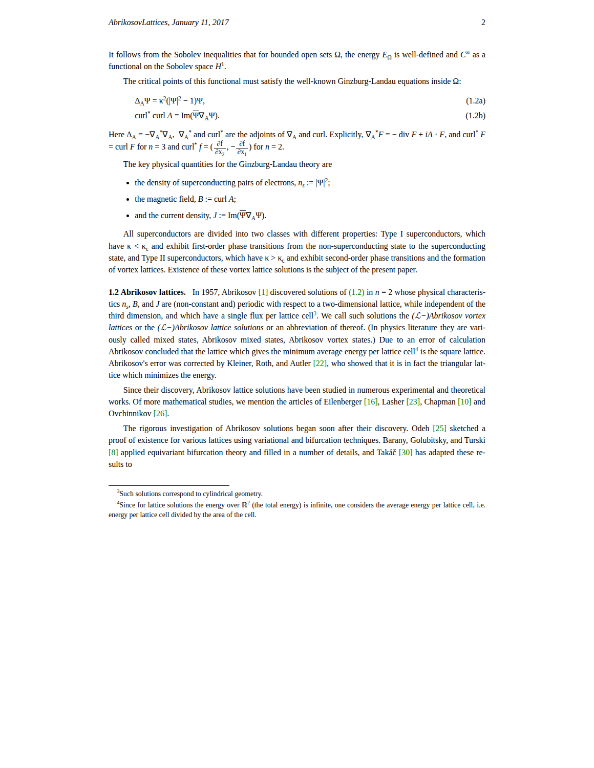AbrikosovLattices, January 11, 2017 2
It follows from the Sobolev inequalities that for bounded open sets Ω, the energy EΩ is well-defined and C∞ as a functional on the Sobolev space H1.
The critical points of this functional must satisfy the well-known Ginzburg-Landau equations inside Ω:
ΔAΨ = κ2(|Ψ|2 − 1)Ψ, (1.2a)
curl* curl A = Im(Ψ∇AΨ). (1.2b)
Here ΔA = −∇A*∇A, ∇A* and curl* are the adjoints of ∇A and curl. Explicitly, ∇A*F = − div F + iA · F, and curl* F = curl F for n = 3 and curl* f = (∂f∂x2, −∂f∂x1) for n = 2.
The key physical quantities for the Ginzburg-Landau theory are
the density of superconducting pairs of electrons, ns := |Ψ|2;
the magnetic field, B := curl A;
and the current density, J := Im(Ψ∇AΨ).
All superconductors are divided into two classes with different properties: Type I superconductors, which have κ < κc and exhibit first-order phase transitions from the non-superconducting state to the superconducting state, and Type II superconductors, which have κ > κc and exhibit second-order phase transitions and the formation of vortex lattices. Existence of these vortex lattice solutions is the subject of the present paper.
1.2 Abrikosov lattices. In 1957, Abrikosov [1] discovered solutions of (1.2) in n = 2 whose physical characteristics ns, B, and J are (non-constant and) periodic with respect to a two-dimensional lattice, while independent of the third dimension, and which have a single flux per lattice cell3. We call such solutions the (ℒ−)Abrikosov vortex lattices or the (ℒ−)Abrikosov lattice solutions or an abbreviation of thereof. (In physics literature they are variously called mixed states, Abrikosov mixed states, Abrikosov vortex states.) Due to an error of calculation Abrikosov concluded that the lattice which gives the minimum average energy per lattice cell4 is the square lattice. Abrikosov's error was corrected by Kleiner, Roth, and Autler [22], who showed that it is in fact the triangular lattice which minimizes the energy.
Since their discovery, Abrikosov lattice solutions have been studied in numerous experimental and theoretical works. Of more mathematical studies, we mention the articles of Eilenberger [16], Lasher [23], Chapman [10] and Ovchinnikov [26].
The rigorous investigation of Abrikosov solutions began soon after their discovery. Odeh [25] sketched a proof of existence for various lattices using variational and bifurcation techniques. Barany, Golubitsky, and Turski [8] applied equivariant bifurcation theory and filled in a number of details, and Takáč [30] has adapted these results to
3Such solutions correspond to cylindrical geometry.
4Since for lattice solutions the energy over ℝ2 (the total energy) is infinite, one considers the average energy per lattice cell, i.e. energy per lattice cell divided by the area of the cell.